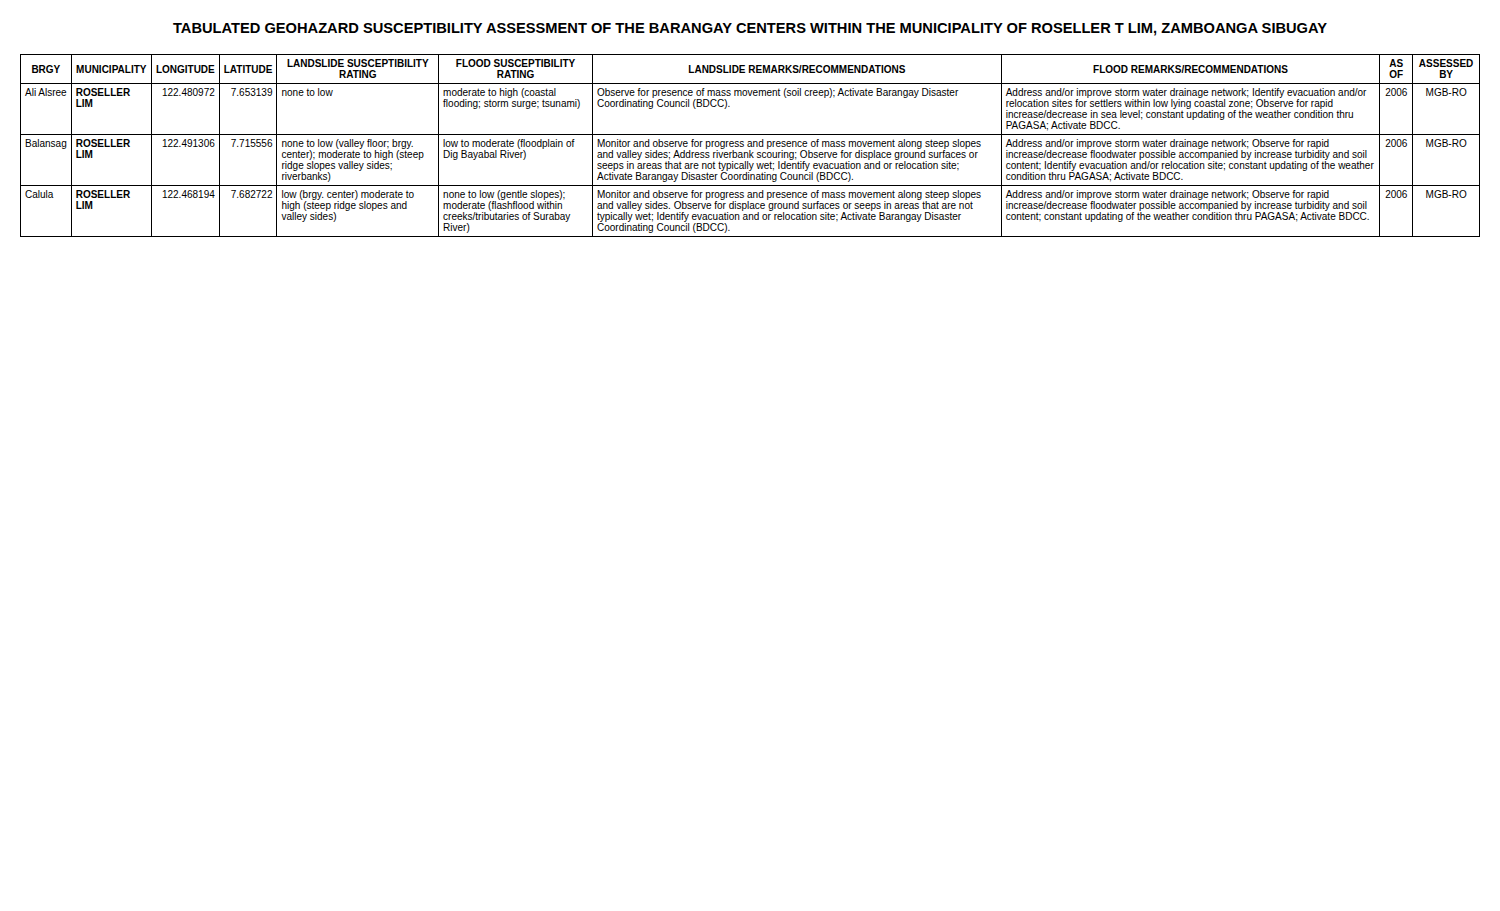TABULATED GEOHAZARD SUSCEPTIBILITY ASSESSMENT OF THE BARANGAY CENTERS WITHIN THE MUNICIPALITY OF ROSELLER T LIM, ZAMBOANGA SIBUGAY
| BRGY | MUNICIPALITY | LONGITUDE | LATITUDE | LANDSLIDE SUSCEPTIBILITY RATING | FLOOD SUSCEPTIBILITY RATING | LANDSLIDE REMARKS/RECOMMENDATIONS | FLOOD REMARKS/RECOMMENDATIONS | AS OF | ASSESSED BY |
| --- | --- | --- | --- | --- | --- | --- | --- | --- | --- |
| Ali Alsree | ROSELLER LIM | 122.480972 | 7.653139 | none to low | moderate to high (coastal flooding; storm surge; tsunami) | Observe for presence of mass movement (soil creep); Activate Barangay Disaster Coordinating Council (BDCC). | Address and/or improve storm water drainage network; Identify evacuation and/or relocation sites for settlers within low lying coastal zone; Observe for rapid increase/decrease in sea level; constant updating of the weather condition thru PAGASA; Activate BDCC. | 2006 | MGB-RO |
| Balansag | ROSELLER LIM | 122.491306 | 7.715556 | none to low (valley floor; brgy. center); moderate to high (steep ridge slopes valley sides; riverbanks) | low to moderate (floodplain of Dig Bayabal River) | Monitor and observe for progress and presence of mass movement along steep slopes and valley sides; Address riverbank scouring; Observe for displace ground surfaces or seeps in areas that are not typically wet; Identify evacuation and or relocation site; Activate Barangay Disaster Coordinating Council (BDCC). | Address and/or improve storm water drainage network; Observe for rapid increase/decrease floodwater possible accompanied by increase turbidity and soil content; Identify evacuation and/or relocation site; constant updating of the weather condition thru PAGASA; Activate BDCC. | 2006 | MGB-RO |
| Calula | ROSELLER LIM | 122.468194 | 7.682722 | low (brgy. center) moderate to high (steep ridge slopes and valley sides) | none to low (gentle slopes); moderate (flashflood within creeks/tributaries of Surabay River) | Monitor and observe for progress and presence of mass movement along steep slopes and valley sides. Observe for displace ground surfaces or seeps in areas that are not typically wet; Identify evacuation and or relocation site; Activate Barangay Disaster Coordinating Council (BDCC). | Address and/or improve storm water drainage network; Observe for rapid increase/decrease floodwater possible accompanied by increase turbidity and soil content; constant updating of the weather condition thru PAGASA; Activate BDCC. | 2006 | MGB-RO |